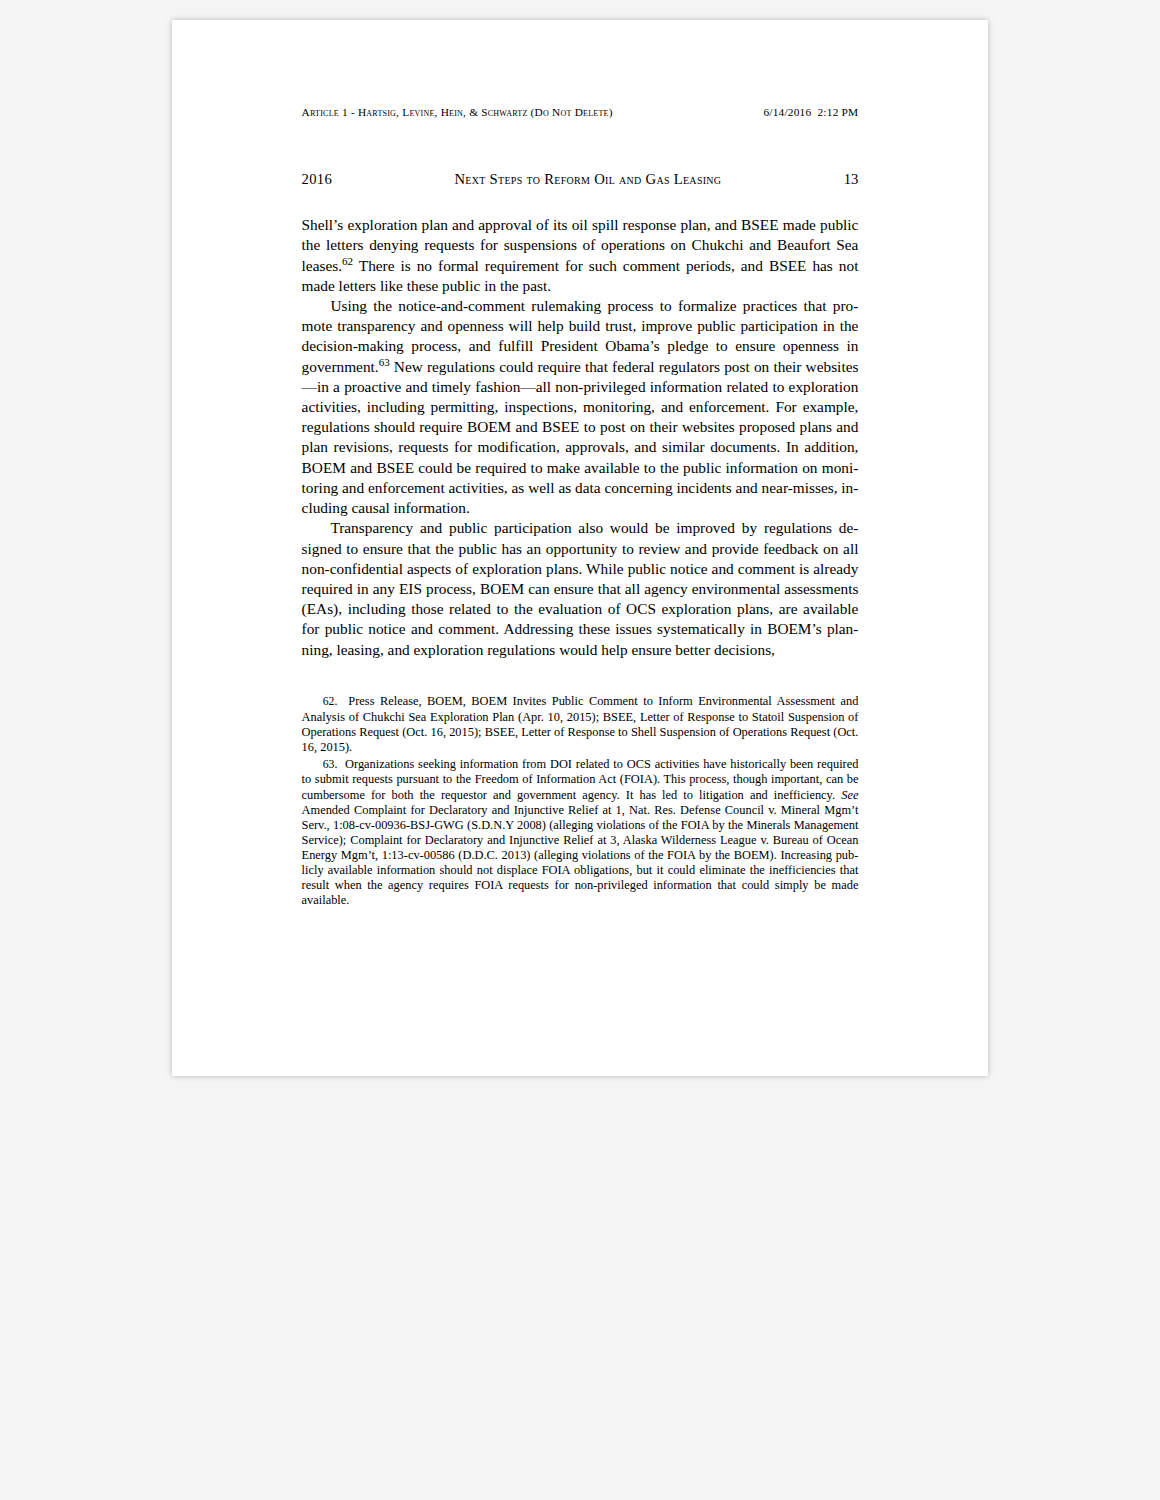Article 1 - Hartsig, Levine, Hein, & Schwartz (Do Not Delete) 6/14/2016 2:12 PM
2016 Next Steps to Reform Oil and Gas Leasing 13
Shell’s exploration plan and approval of its oil spill response plan, and BSEE made public the letters denying requests for suspensions of operations on Chukchi and Beaufort Sea leases.62 There is no formal requirement for such comment periods, and BSEE has not made letters like these public in the past.
Using the notice-and-comment rulemaking process to formalize practices that promote transparency and openness will help build trust, improve public participation in the decision-making process, and fulfill President Obama’s pledge to ensure openness in government.63 New regulations could require that federal regulators post on their websites—in a proactive and timely fashion—all non-privileged information related to exploration activities, including permitting, inspections, monitoring, and enforcement. For example, regulations should require BOEM and BSEE to post on their websites proposed plans and plan revisions, requests for modification, approvals, and similar documents. In addition, BOEM and BSEE could be required to make available to the public information on monitoring and enforcement activities, as well as data concerning incidents and near-misses, including causal information.
Transparency and public participation also would be improved by regulations designed to ensure that the public has an opportunity to review and provide feedback on all non-confidential aspects of exploration plans. While public notice and comment is already required in any EIS process, BOEM can ensure that all agency environmental assessments (EAs), including those related to the evaluation of OCS exploration plans, are available for public notice and comment. Addressing these issues systematically in BOEM’s planning, leasing, and exploration regulations would help ensure better decisions,
62. Press Release, BOEM, BOEM Invites Public Comment to Inform Environmental Assessment and Analysis of Chukchi Sea Exploration Plan (Apr. 10, 2015); BSEE, Letter of Response to Statoil Suspension of Operations Request (Oct. 16, 2015); BSEE, Letter of Response to Shell Suspension of Operations Request (Oct. 16, 2015).
63. Organizations seeking information from DOI related to OCS activities have historically been required to submit requests pursuant to the Freedom of Information Act (FOIA). This process, though important, can be cumbersome for both the requestor and government agency. It has led to litigation and inefficiency. See Amended Complaint for Declaratory and Injunctive Relief at 1, Nat. Res. Defense Council v. Mineral Mgm’t Serv., 1:08-cv-00936-BSJ-GWG (S.D.N.Y 2008) (alleging violations of the FOIA by the Minerals Management Service); Complaint for Declaratory and Injunctive Relief at 3, Alaska Wilderness League v. Bureau of Ocean Energy Mgm’t, 1:13-cv-00586 (D.D.C. 2013) (alleging violations of the FOIA by the BOEM). Increasing publicly available information should not displace FOIA obligations, but it could eliminate the inefficiencies that result when the agency requires FOIA requests for non-privileged information that could simply be made available.